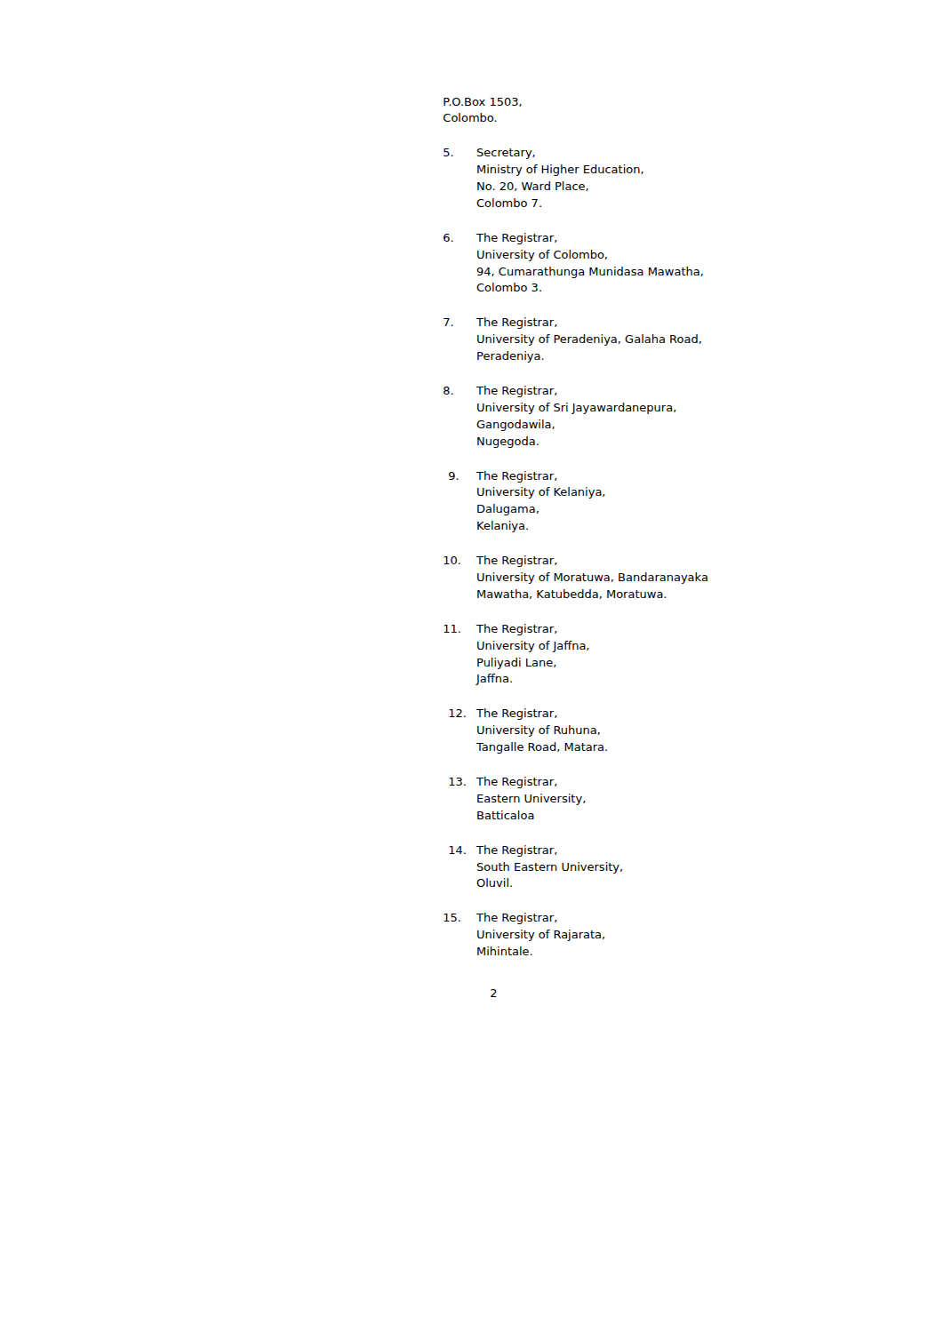P.O.Box 1503, Colombo.
5. Secretary, Ministry of Higher Education, No. 20, Ward Place, Colombo 7.
6. The Registrar, University of Colombo, 94, Cumarathunga Munidasa Mawatha, Colombo 3.
7. The Registrar, University of Peradeniya, Galaha Road, Peradeniya.
8. The Registrar, University of Sri Jayawardanepura, Gangodawila, Nugegoda.
9. The Registrar, University of Kelaniya, Dalugama, Kelaniya.
10. The Registrar, University of Moratuwa, Bandaranayaka Mawatha, Katubedda, Moratuwa.
11. The Registrar, University of Jaffna, Puliyadi Lane, Jaffna.
12. The Registrar, University of Ruhuna, Tangalle Road, Matara.
13. The Registrar, Eastern University, Batticaloa
14. The Registrar, South Eastern University, Oluvil.
15. The Registrar, University of Rajarata, Mihintale.
2